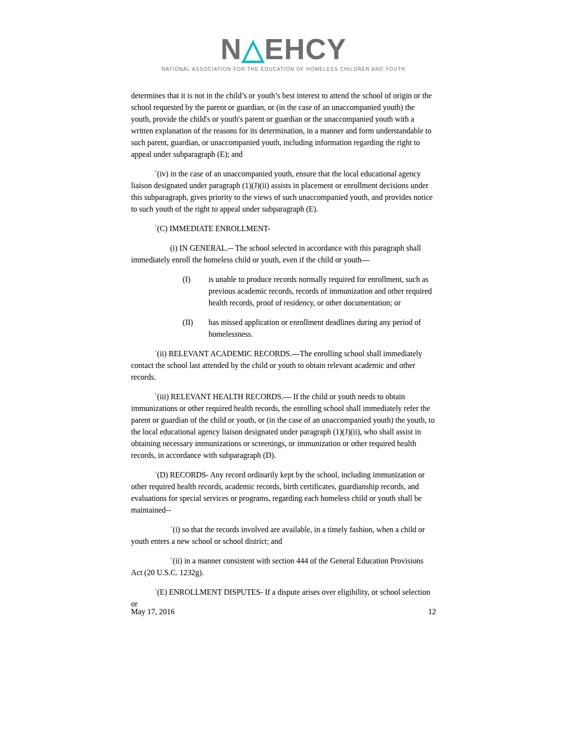N△EHCY
National Association for the Education of Homeless Children and Youth
determines that it is not in the child’s or youth’s best interest to attend the school of origin or the school requested by the parent or guardian, or (in the case of an unaccompanied youth) the youth, provide the child's or youth's parent or guardian or the unaccompanied youth with a written explanation of the reasons for its determination, in a manner and form understandable to such parent, guardian, or unaccompanied youth, including information regarding the right to appeal under subparagraph (E); and
`(iv) in the case of an unaccompanied youth, ensure that the local educational agency liaison designated under paragraph (1)(J)(ii) assists in placement or enrollment decisions under this subparagraph, gives priority to the views of such unaccompanied youth, and provides notice to such youth of the right to appeal under subparagraph (E).
`(C) IMMEDIATE ENROLLMENT-
(i) IN GENERAL.-- The school selected in accordance with this paragraph shall immediately enroll the homeless child or youth, even if the child or youth—
(I) is unable to produce records normally required for enrollment, such as previous academic records, records of immunization and other required health records, proof of residency, or other documentation; or
(II) has missed application or enrollment deadlines during any period of homelessness.
`(ii) RELEVANT ACADEMIC RECORDS.—The enrolling school shall immediately contact the school last attended by the child or youth to obtain relevant academic and other records.
`(iii) RELEVANT HEALTH RECORDS.— If the child or youth needs to obtain immunizations or other required health records, the enrolling school shall immediately refer the parent or guardian of the child or youth, or (in the case of an unaccompanied youth) the youth, to the local educational agency liaison designated under paragraph (1)(J)(ii), who shall assist in obtaining necessary immunizations or screenings, or immunization or other required health records, in accordance with subparagraph (D).
`(D) RECORDS- Any record ordinarily kept by the school, including immunization or other required health records, academic records, birth certificates, guardianship records, and evaluations for special services or programs, regarding each homeless child or youth shall be maintained--
`(i) so that the records involved are available, in a timely fashion, when a child or youth enters a new school or school district; and
`(ii) in a manner consistent with section 444 of the General Education Provisions Act (20 U.S.C. 1232g).
`(E) ENROLLMENT DISPUTES- If a dispute arises over eligibility, or school selection or
May 17, 2016 12